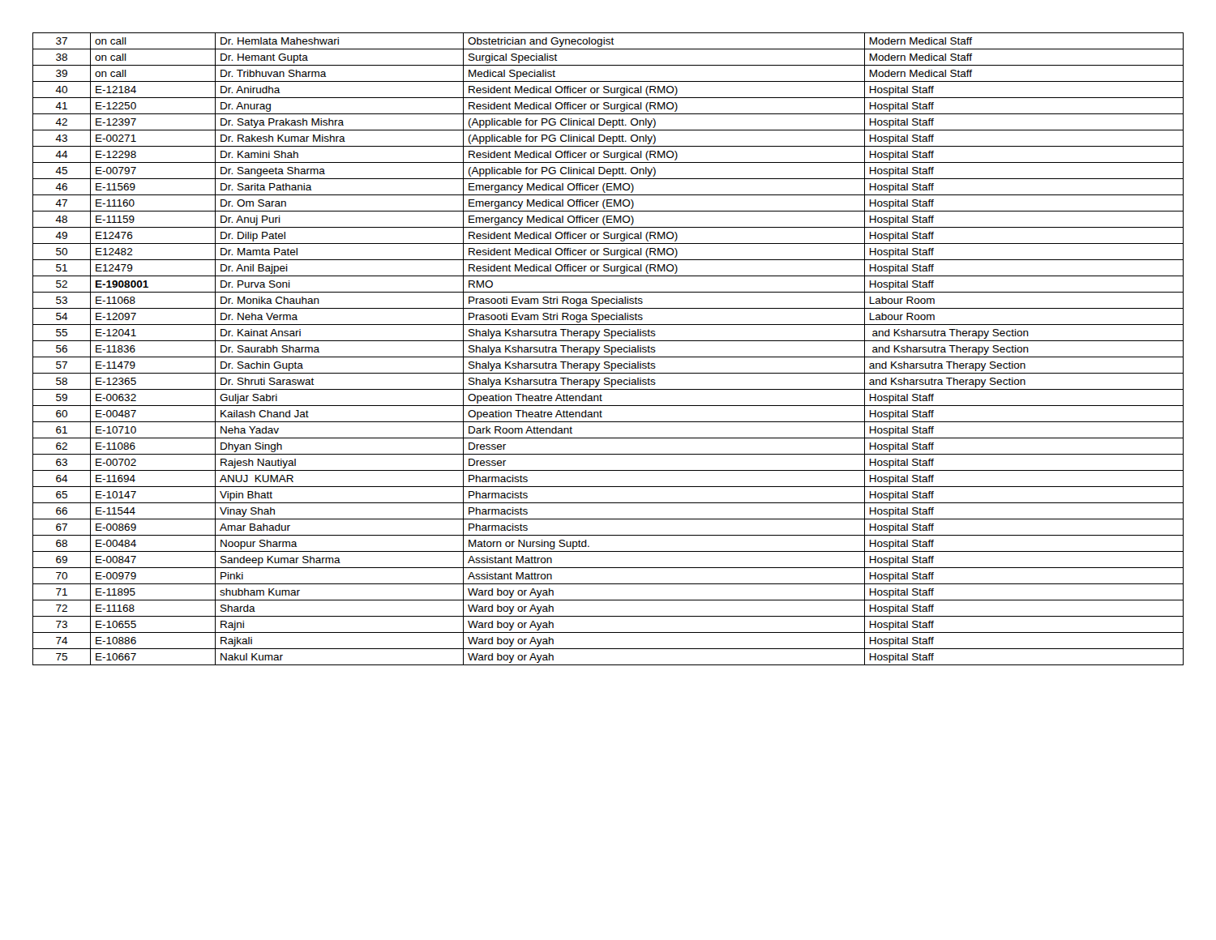| 37 | on call | Dr. Hemlata Maheshwari | Obstetrician and Gynecologist | Modern Medical Staff |
| 38 | on call | Dr. Hemant Gupta | Surgical Specialist | Modern Medical Staff |
| 39 | on call | Dr. Tribhuvan Sharma | Medical Specialist | Modern Medical Staff |
| 40 | E-12184 | Dr. Anirudha | Resident Medical Officer or Surgical (RMO) | Hospital Staff |
| 41 | E-12250 | Dr. Anurag | Resident Medical Officer or Surgical (RMO) | Hospital Staff |
| 42 | E-12397 | Dr. Satya Prakash Mishra | (Applicable for PG Clinical Deptt. Only) | Hospital Staff |
| 43 | E-00271 | Dr. Rakesh Kumar Mishra | (Applicable for PG Clinical Deptt. Only) | Hospital Staff |
| 44 | E-12298 | Dr. Kamini Shah | Resident Medical Officer or Surgical (RMO) | Hospital Staff |
| 45 | E-00797 | Dr. Sangeeta Sharma | (Applicable for PG Clinical Deptt. Only) | Hospital Staff |
| 46 | E-11569 | Dr. Sarita Pathania | Emergancy Medical Officer (EMO) | Hospital Staff |
| 47 | E-11160 | Dr. Om Saran | Emergancy Medical Officer (EMO) | Hospital Staff |
| 48 | E-11159 | Dr. Anuj Puri | Emergancy Medical Officer (EMO) | Hospital Staff |
| 49 | E12476 | Dr. Dilip Patel | Resident Medical Officer or Surgical (RMO) | Hospital Staff |
| 50 | E12482 | Dr. Mamta Patel | Resident Medical Officer or Surgical (RMO) | Hospital Staff |
| 51 | E12479 | Dr. Anil Bajpei | Resident Medical Officer or Surgical (RMO) | Hospital Staff |
| 52 | E-1908001 | Dr. Purva Soni | RMO | Hospital Staff |
| 53 | E-11068 | Dr. Monika Chauhan | Prasooti Evam Stri Roga Specialists | Labour Room |
| 54 | E-12097 | Dr. Neha Verma | Prasooti Evam Stri Roga Specialists | Labour Room |
| 55 | E-12041 | Dr. Kainat Ansari | Shalya Ksharsutra Therapy Specialists | and Ksharsutra Therapy Section |
| 56 | E-11836 | Dr. Saurabh Sharma | Shalya Ksharsutra Therapy Specialists | and Ksharsutra Therapy Section |
| 57 | E-11479 | Dr. Sachin Gupta | Shalya Ksharsutra Therapy Specialists | and Ksharsutra Therapy Section |
| 58 | E-12365 | Dr. Shruti Saraswat | Shalya Ksharsutra Therapy Specialists | and Ksharsutra Therapy Section |
| 59 | E-00632 | Guljar Sabri | Opeation Theatre Attendant | Hospital Staff |
| 60 | E-00487 | Kailash Chand Jat | Opeation Theatre Attendant | Hospital Staff |
| 61 | E-10710 | Neha Yadav | Dark Room Attendant | Hospital Staff |
| 62 | E-11086 | Dhyan Singh | Dresser | Hospital Staff |
| 63 | E-00702 | Rajesh Nautiyal | Dresser | Hospital Staff |
| 64 | E-11694 | ANUJ KUMAR | Pharmacists | Hospital Staff |
| 65 | E-10147 | Vipin Bhatt | Pharmacists | Hospital Staff |
| 66 | E-11544 | Vinay Shah | Pharmacists | Hospital Staff |
| 67 | E-00869 | Amar Bahadur | Pharmacists | Hospital Staff |
| 68 | E-00484 | Noopur Sharma | Matorn or Nursing Suptd. | Hospital Staff |
| 69 | E-00847 | Sandeep Kumar Sharma | Assistant Mattron | Hospital Staff |
| 70 | E-00979 | Pinki | Assistant Mattron | Hospital Staff |
| 71 | E-11895 | shubham Kumar | Ward boy or Ayah | Hospital Staff |
| 72 | E-11168 | Sharda | Ward boy or Ayah | Hospital Staff |
| 73 | E-10655 | Rajni | Ward boy or Ayah | Hospital Staff |
| 74 | E-10886 | Rajkali | Ward boy or Ayah | Hospital Staff |
| 75 | E-10667 | Nakul Kumar | Ward boy or Ayah | Hospital Staff |